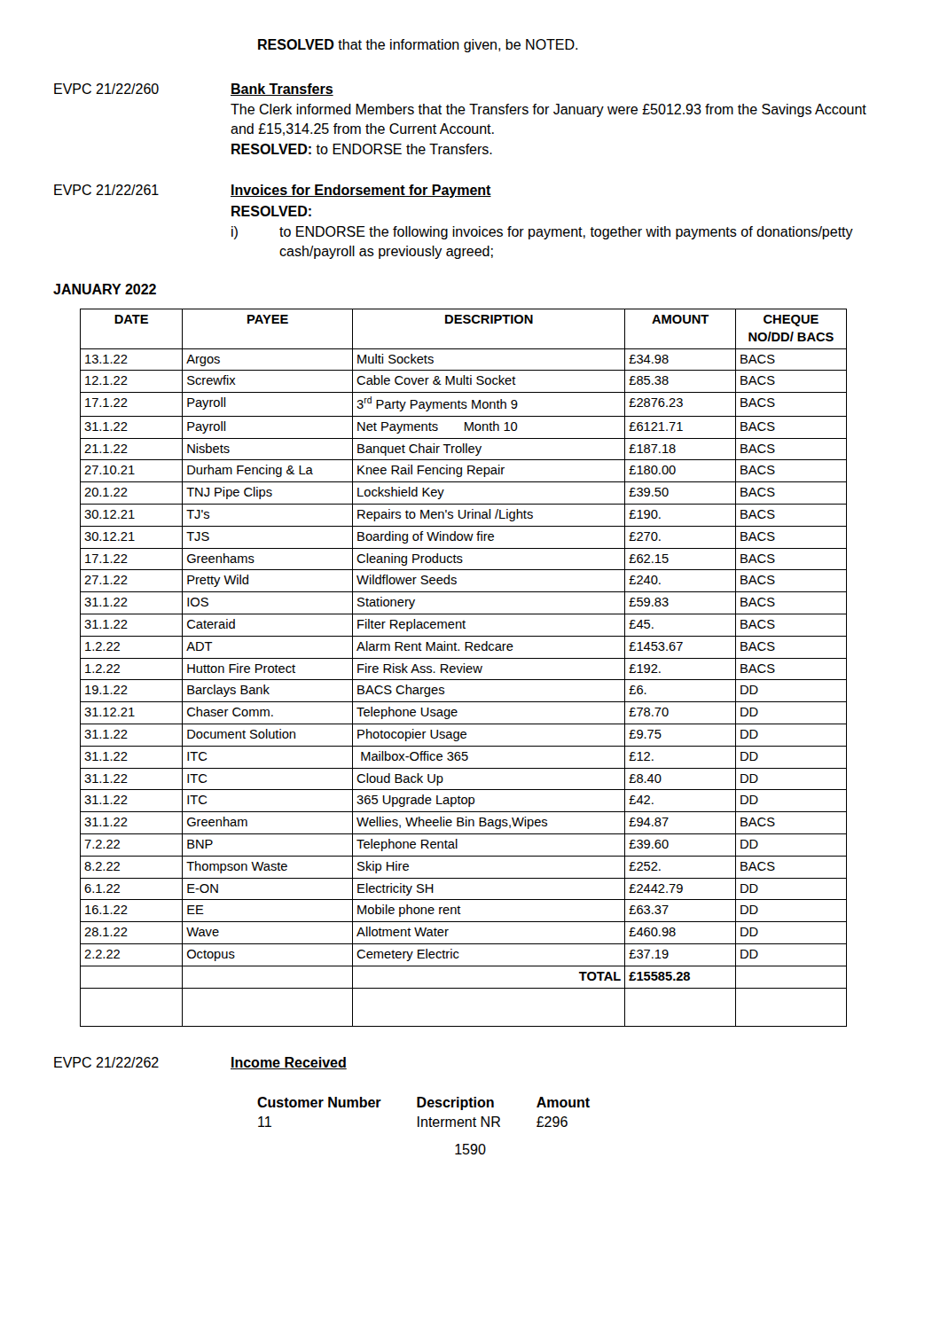RESOLVED that the information given, be NOTED.
EVPC 21/22/260
Bank Transfers
The Clerk informed Members that the Transfers for January were £5012.93 from the Savings Account and £15,314.25 from the Current Account.
RESOLVED: to ENDORSE the Transfers.
EVPC 21/22/261
Invoices for Endorsement for Payment
RESOLVED:
i)
to ENDORSE the following invoices for payment, together with payments of donations/petty cash/payroll as previously agreed;
JANUARY 2022
| DATE | PAYEE | DESCRIPTION | AMOUNT | CHEQUE NO/DD/ BACS |
| --- | --- | --- | --- | --- |
| 13.1.22 | Argos | Multi Sockets | £34.98 | BACS |
| 12.1.22 | Screwfix | Cable Cover & Multi Socket | £85.38 | BACS |
| 17.1.22 | Payroll | 3 rd Party Payments Month 9 | £2876.23 | BACS |
| 31.1.22 | Payroll | Net Payments Month 10 | £6121.71 | BACS |
| 21.1.22 | Nisbets | Banquet Chair Trolley | £187.18 | BACS |
| 27.10.21 | Durham Fencing & La | Knee Rail Fencing Repair | £180.00 | BACS |
| 20.1.22 | TNJ Pipe Clips | Lockshield Key | £39.50 | BACS |
| 30.12.21 | TJ's | Repairs to Men's Urinal /Lights | £190. | BACS |
| 30.12.21 | TJS | Boarding of Window fire | £270. | BACS |
| 17.1.22 | Greenhams | Cleaning Products | £62.15 | BACS |
| 27.1.22 | Pretty Wild | Wildflower Seeds | £240. | BACS |
| 31.1.22 | IOS | Stationery | £59.83 | BACS |
| 31.1.22 | Cateraid | Filter Replacement | £45. | BACS |
| 1.2.22 | ADT | Alarm Rent Maint. Redcare | £1453.67 | BACS |
| 1.2.22 | Hutton Fire Protect | Fire Risk Ass. Review | £192. | BACS |
| 19.1.22 | Barclays Bank | BACS Charges | £6. | DD |
| 31.12.21 | Chaser Comm. | Telephone Usage | £78.70 | DD |
| 31.1.22 | Document Solution | Photocopier Usage | £9.75 | DD |
| 31.1.22 | ITC | Mailbox-Office 365 | £12. | DD |
| 31.1.22 | ITC | Cloud Back Up | £8.40 | DD |
| 31.1.22 | ITC | 365 Upgrade Laptop | £42. | DD |
| 31.1.22 | Greenham | Wellies, Wheelie Bin Bags,Wipes | £94.87 | BACS |
| 7.2.22 | BNP | Telephone Rental | £39.60 | DD |
| 8.2.22 | Thompson Waste | Skip Hire | £252. | BACS |
| 6.1.22 | E-ON | Electricity SH | £2442.79 | DD |
| 16.1.22 | EE | Mobile phone rent | £63.37 | DD |
| 28.1.22 | Wave | Allotment Water | £460.98 | DD |
| 2.2.22 | Octopus | Cemetery Electric | £37.19 | DD |
| | | TOTAL | £15585.28 | |
EVPC 21/22/262
Income Received
| Customer Number | Description | Amount |
| --- | --- | --- |
| 11 | Interment NR | £296 |
1590